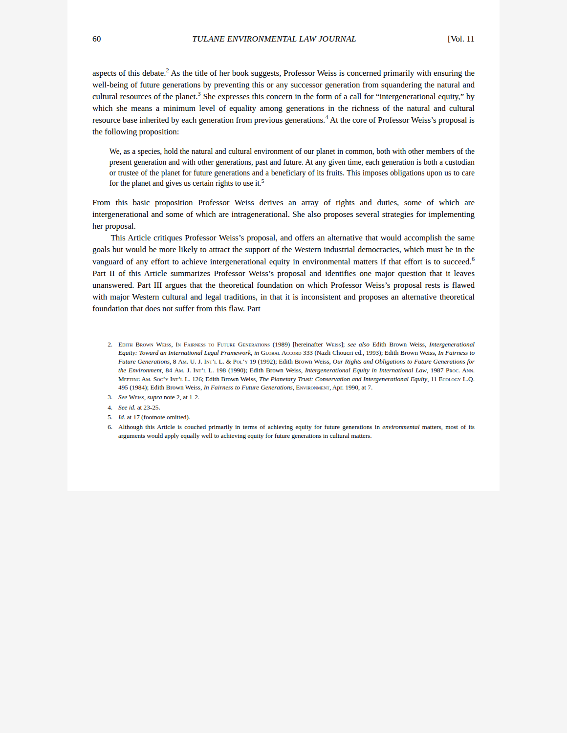60 TULANE ENVIRONMENTAL LAW JOURNAL [Vol. 11
aspects of this debate.2 As the title of her book suggests, Professor Weiss is concerned primarily with ensuring the well-being of future generations by preventing this or any successor generation from squandering the natural and cultural resources of the planet.3 She expresses this concern in the form of a call for “intergenerational equity,” by which she means a minimum level of equality among generations in the richness of the natural and cultural resource base inherited by each generation from previous generations.4 At the core of Professor Weiss’s proposal is the following proposition:
We, as a species, hold the natural and cultural environment of our planet in common, both with other members of the present generation and with other generations, past and future. At any given time, each generation is both a custodian or trustee of the planet for future generations and a beneficiary of its fruits. This imposes obligations upon us to care for the planet and gives us certain rights to use it.5
From this basic proposition Professor Weiss derives an array of rights and duties, some of which are intergenerational and some of which are intragenerational. She also proposes several strategies for implementing her proposal.
This Article critiques Professor Weiss’s proposal, and offers an alternative that would accomplish the same goals but would be more likely to attract the support of the Western industrial democracies, which must be in the vanguard of any effort to achieve intergenerational equity in environmental matters if that effort is to succeed.6 Part II of this Article summarizes Professor Weiss’s proposal and identifies one major question that it leaves unanswered. Part III argues that the theoretical foundation on which Professor Weiss’s proposal rests is flawed with major Western cultural and legal traditions, in that it is inconsistent and proposes an alternative theoretical foundation that does not suffer from this flaw. Part
2. Edith Brown Weiss, In Fairness to Future Generations (1989) [hereinafter Weiss]; see also Edith Brown Weiss, Intergenerational Equity: Toward an International Legal Framework, in Global Accord 333 (Nazli Choucri ed., 1993); Edith Brown Weiss, In Fairness to Future Generations, 8 Am. U. J. Int’l L. & Pol’y 19 (1992); Edith Brown Weiss, Our Rights and Obligations to Future Generations for the Environment, 84 Am. J. Int’l L. 198 (1990); Edith Brown Weiss, Intergenerational Equity in International Law, 1987 Proc. Ann. Meeting Am. Soc’y Int’l L. 126; Edith Brown Weiss, The Planetary Trust: Conservation and Intergenerational Equity, 11 Ecology L.Q. 495 (1984); Edith Brown Weiss, In Fairness to Future Generations, Environment, Apr. 1990, at 7.
3. See Weiss, supra note 2, at 1-2.
4. See id. at 23-25.
5. Id. at 17 (footnote omitted).
6. Although this Article is couched primarily in terms of achieving equity for future generations in environmental matters, most of its arguments would apply equally well to achieving equity for future generations in cultural matters.